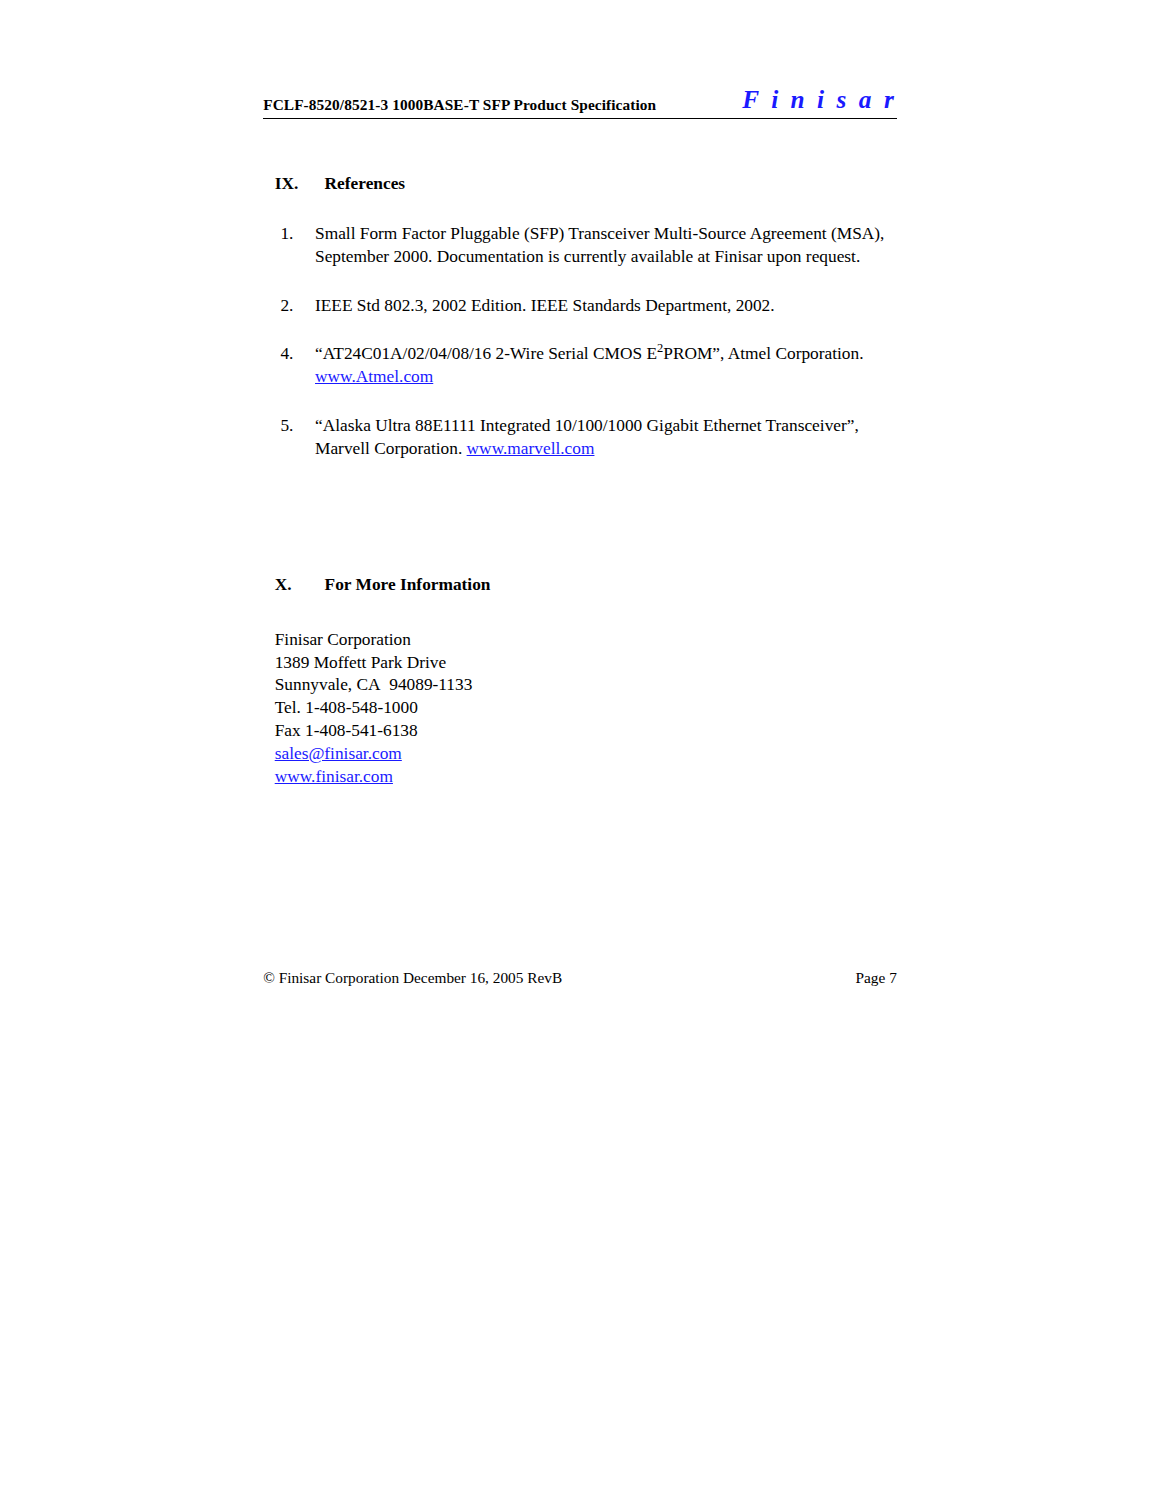FCLF-8520/8521-3 1000BASE-T SFP Product Specification
F i n i s a r
IX. References
1. Small Form Factor Pluggable (SFP) Transceiver Multi-Source Agreement (MSA), September 2000. Documentation is currently available at Finisar upon request.
2. IEEE Std 802.3, 2002 Edition. IEEE Standards Department, 2002.
4.“AT24C01A/02/04/08/16 2-Wire Serial CMOS E2PROM”, Atmel Corporation. www.Atmel.com
5.“Alaska Ultra 88E1111 Integrated 10/100/1000 Gigabit Ethernet Transceiver”, Marvell Corporation. www.marvell.com
X. For More Information
Finisar Corporation
1389 Moffett Park Drive
Sunnyvale, CA 94089-1133
Tel. 1-408-548-1000
Fax 1-408-541-6138
sales@finisar.com
www.finisar.com
© Finisar Corporation December 16, 2005 RevB
Page 7